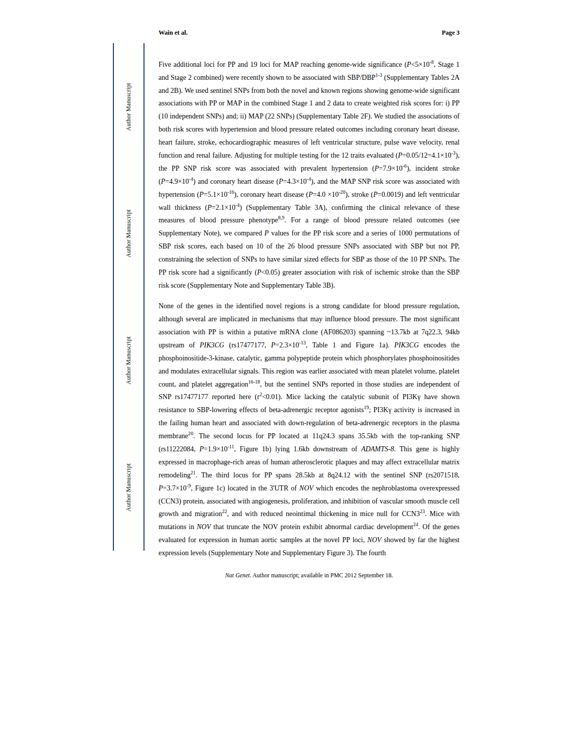Author Manuscript Author Manuscript Author Manuscript Author Manuscript
Wain et al.
Page 3
Five additional loci for PP and 19 loci for MAP reaching genome-wide significance (P<5×10-8, Stage 1 and Stage 2 combined) were recently shown to be associated with SBP/DBP1-3 (Supplementary Tables 2A and 2B). We used sentinel SNPs from both the novel and known regions showing genome-wide significant associations with PP or MAP in the combined Stage 1 and 2 data to create weighted risk scores for: i) PP (10 independent SNPs) and; ii) MAP (22 SNPs) (Supplementary Table 2F). We studied the associations of both risk scores with hypertension and blood pressure related outcomes including coronary heart disease, heart failure, stroke, echocardiographic measures of left ventricular structure, pulse wave velocity, renal function and renal failure. Adjusting for multiple testing for the 12 traits evaluated (P=0.05/12=4.1×10-3), the PP SNP risk score was associated with prevalent hypertension (P=7.9×10-6), incident stroke (P=4.9×10-4) and coronary heart disease (P=4.3×10-4), and the MAP SNP risk score was associated with hypertension (P=5.1×10-16), coronary heart disease (P=4.0 ×10-20), stroke (P=0.0019) and left ventricular wall thickness (P=2.1×10-4) (Supplementary Table 3A), confirming the clinical relevance of these measures of blood pressure phenotype8,9. For a range of blood pressure related outcomes (see Supplementary Note), we compared P values for the PP risk score and a series of 1000 permutations of SBP risk scores, each based on 10 of the 26 blood pressure SNPs associated with SBP but not PP, constraining the selection of SNPs to have similar sized effects for SBP as those of the 10 PP SNPs. The PP risk score had a significantly (P<0.05) greater association with risk of ischemic stroke than the SBP risk score (Supplementary Note and Supplementary Table 3B).
None of the genes in the identified novel regions is a strong candidate for blood pressure regulation, although several are implicated in mechanisms that may influence blood pressure. The most significant association with PP is within a putative mRNA clone (AF086203) spanning ~13.7kb at 7q22.3, 94kb upstream of PIK3CG (rs17477177, P=2.3×10-13, Table 1 and Figure 1a). PIK3CG encodes the phosphoinositide-3-kinase, catalytic, gamma polypeptide protein which phosphorylates phosphoinositides and modulates extracellular signals. This region was earlier associated with mean platelet volume, platelet count, and platelet aggregation16-18, but the sentinel SNPs reported in those studies are independent of SNP rs17477177 reported here (r2<0.01). Mice lacking the catalytic subunit of PI3Kγ have shown resistance to SBP-lowering effects of beta-adrenergic receptor agonists19; PI3Kγ activity is increased in the failing human heart and associated with down-regulation of beta-adrenergic receptors in the plasma membrane20. The second locus for PP located at 11q24.3 spans 35.5kb with the top-ranking SNP (rs11222084, P=1.9×10-11, Figure 1b) lying 1.6kb downstream of ADAMTS-8. This gene is highly expressed in macrophage-rich areas of human atherosclerotic plaques and may affect extracellular matrix remodeling21. The third locus for PP spans 28.5kb at 8q24.12 with the sentinel SNP (rs2071518, P=3.7×10-9, Figure 1c) located in the 3'UTR of NOV which encodes the nephroblastoma overexpressed (CCN3) protein, associated with angiogenesis, proliferation, and inhibition of vascular smooth muscle cell growth and migration22, and with reduced neointimal thickening in mice null for CCN323. Mice with mutations in NOV that truncate the NOV protein exhibit abnormal cardiac development24. Of the genes evaluated for expression in human aortic samples at the novel PP loci, NOV showed by far the highest expression levels (Supplementary Note and Supplementary Figure 3). The fourth
Nat Genet. Author manuscript; available in PMC 2012 September 18.